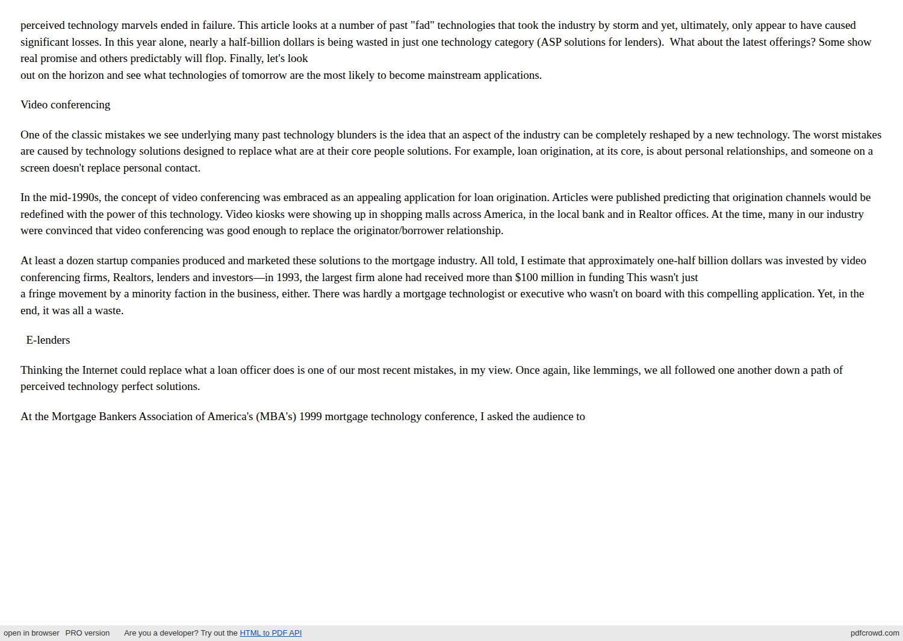perceived technology marvels ended in failure. This article looks at a number of past "fad" technologies that took the industry by storm and yet, ultimately, only appear to have caused significant losses. In this year alone, nearly a half-billion dollars is being wasted in just one technology category (ASP solutions for lenders). What about the latest offerings? Some show real promise and others predictably will flop. Finally, let's look
out on the horizon and see what technologies of tomorrow are the most likely to become mainstream applications.
Video conferencing
One of the classic mistakes we see underlying many past technology blunders is the idea that an aspect of the industry can be completely reshaped by a new technology. The worst mistakes are caused by technology solutions designed to replace what are at their core people solutions. For example, loan origination, at its core, is about personal relationships, and someone on a screen doesn't replace personal contact.
In the mid-1990s, the concept of video conferencing was embraced as an appealing application for loan origination. Articles were published predicting that origination channels would be redefined with the power of this technology. Video kiosks were showing up in shopping malls across America, in the local bank and in Realtor offices. At the time, many in our industry were convinced that video conferencing was good enough to replace the originator/borrower relationship.
At least a dozen startup companies produced and marketed these solutions to the mortgage industry. All told, I estimate that approximately one-half billion dollars was invested by video conferencing firms, Realtors, lenders and investors—in 1993, the largest firm alone had received more than $100 million in funding This wasn't just
a fringe movement by a minority faction in the business, either. There was hardly a mortgage technologist or executive who wasn't on board with this compelling application. Yet, in the end, it was all a waste.
E-lenders
Thinking the Internet could replace what a loan officer does is one of our most recent mistakes, in my view. Once again, like lemmings, we all followed one another down a path of perceived technology perfect solutions.
At the Mortgage Bankers Association of America's (MBA's) 1999 mortgage technology conference, I asked the audience to
open in browser PRO version Are you a developer? Try out the HTML to PDF API
pdfcrowd.com